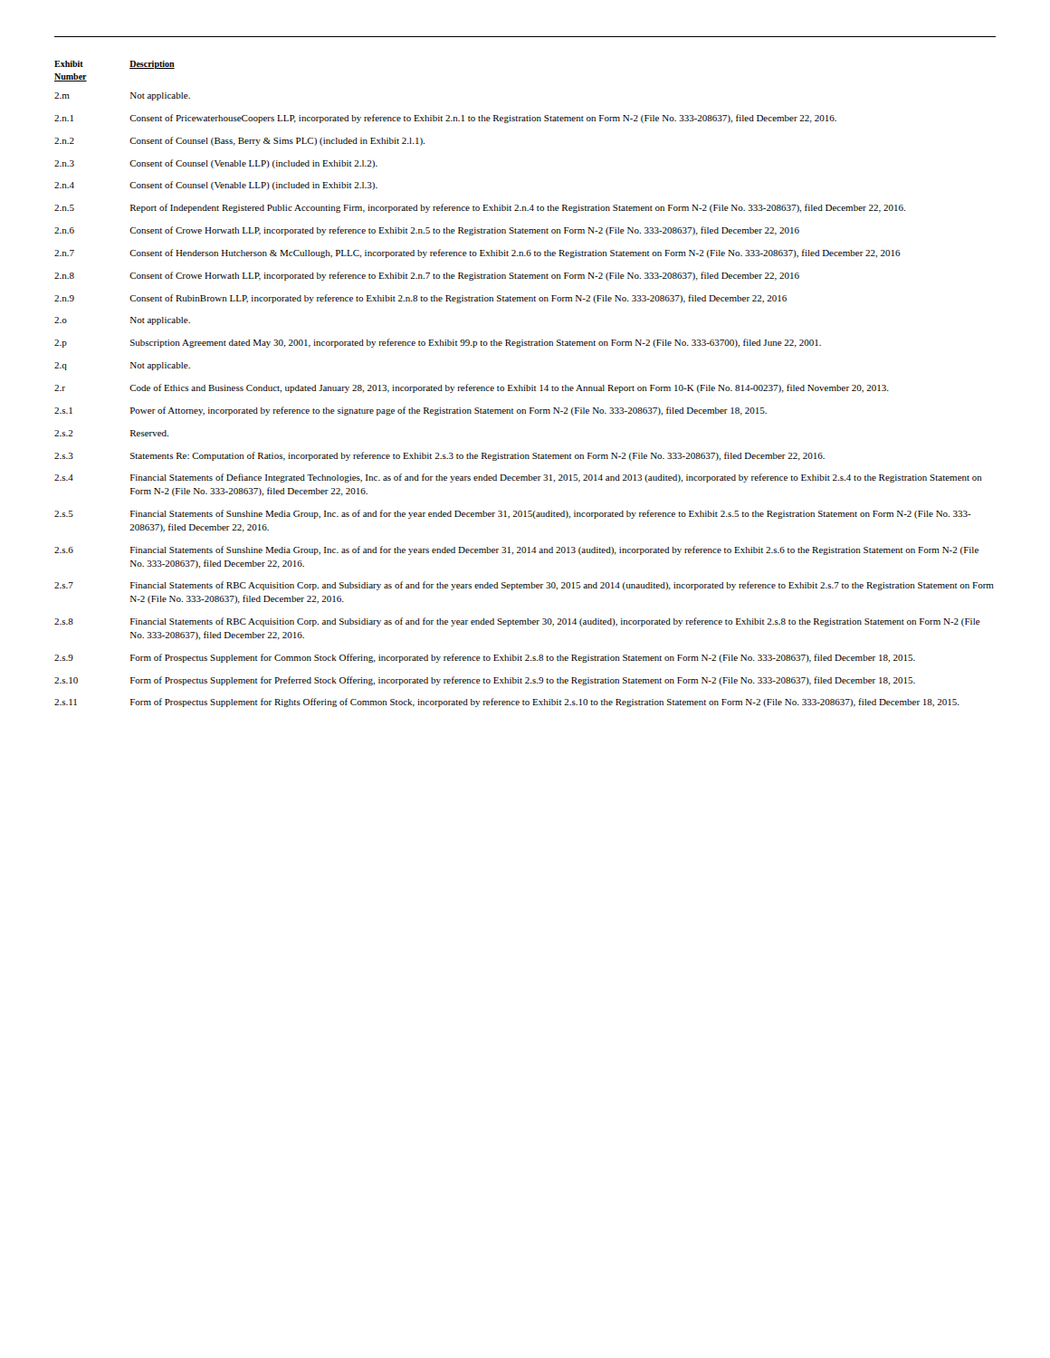| Exhibit Number | Description |
| 2.m | Not applicable. |
| 2.n.1 | Consent of PricewaterhouseCoopers LLP, incorporated by reference to Exhibit 2.n.1 to the Registration Statement on Form N-2 (File No. 333-208637), filed December 22, 2016. |
| 2.n.2 | Consent of Counsel (Bass, Berry & Sims PLC) (included in Exhibit 2.l.1). |
| 2.n.3 | Consent of Counsel (Venable LLP) (included in Exhibit 2.l.2). |
| 2.n.4 | Consent of Counsel (Venable LLP) (included in Exhibit 2.l.3). |
| 2.n.5 | Report of Independent Registered Public Accounting Firm, incorporated by reference to Exhibit 2.n.4 to the Registration Statement on Form N-2 (File No. 333-208637), filed December 22, 2016. |
| 2.n.6 | Consent of Crowe Horwath LLP, incorporated by reference to Exhibit 2.n.5 to the Registration Statement on Form N-2 (File No. 333-208637), filed December 22, 2016 |
| 2.n.7 | Consent of Henderson Hutcherson & McCullough, PLLC, incorporated by reference to Exhibit 2.n.6 to the Registration Statement on Form N-2 (File No. 333-208637), filed December 22, 2016 |
| 2.n.8 | Consent of Crowe Horwath LLP, incorporated by reference to Exhibit 2.n.7 to the Registration Statement on Form N-2 (File No. 333-208637), filed December 22, 2016 |
| 2.n.9 | Consent of RubinBrown LLP, incorporated by reference to Exhibit 2.n.8 to the Registration Statement on Form N-2 (File No. 333-208637), filed December 22, 2016 |
| 2.o | Not applicable. |
| 2.p | Subscription Agreement dated May 30, 2001, incorporated by reference to Exhibit 99.p to the Registration Statement on Form N-2 (File No. 333-63700), filed June 22, 2001. |
| 2.q | Not applicable. |
| 2.r | Code of Ethics and Business Conduct, updated January 28, 2013, incorporated by reference to Exhibit 14 to the Annual Report on Form 10-K (File No. 814-00237), filed November 20, 2013. |
| 2.s.1 | Power of Attorney, incorporated by reference to the signature page of the Registration Statement on Form N-2 (File No. 333-208637), filed December 18, 2015. |
| 2.s.2 | Reserved. |
| 2.s.3 | Statements Re: Computation of Ratios, incorporated by reference to Exhibit 2.s.3 to the Registration Statement on Form N-2 (File No. 333-208637), filed December 22, 2016. |
| 2.s.4 | Financial Statements of Defiance Integrated Technologies, Inc. as of and for the years ended December 31, 2015, 2014 and 2013 (audited), incorporated by reference to Exhibit 2.s.4 to the Registration Statement on Form N-2 (File No. 333-208637), filed December 22, 2016. |
| 2.s.5 | Financial Statements of Sunshine Media Group, Inc. as of and for the year ended December 31, 2015(audited), incorporated by reference to Exhibit 2.s.5 to the Registration Statement on Form N-2 (File No. 333-208637), filed December 22, 2016. |
| 2.s.6 | Financial Statements of Sunshine Media Group, Inc. as of and for the years ended December 31, 2014 and 2013 (audited), incorporated by reference to Exhibit 2.s.6 to the Registration Statement on Form N-2 (File No. 333-208637), filed December 22, 2016. |
| 2.s.7 | Financial Statements of RBC Acquisition Corp. and Subsidiary as of and for the years ended September 30, 2015 and 2014 (unaudited), incorporated by reference to Exhibit 2.s.7 to the Registration Statement on Form N-2 (File No. 333-208637), filed December 22, 2016. |
| 2.s.8 | Financial Statements of RBC Acquisition Corp. and Subsidiary as of and for the year ended September 30, 2014 (audited), incorporated by reference to Exhibit 2.s.8 to the Registration Statement on Form N-2 (File No. 333-208637), filed December 22, 2016. |
| 2.s.9 | Form of Prospectus Supplement for Common Stock Offering, incorporated by reference to Exhibit 2.s.8 to the Registration Statement on Form N-2 (File No. 333-208637), filed December 18, 2015. |
| 2.s.10 | Form of Prospectus Supplement for Preferred Stock Offering, incorporated by reference to Exhibit 2.s.9 to the Registration Statement on Form N-2 (File No. 333-208637), filed December 18, 2015. |
| 2.s.11 | Form of Prospectus Supplement for Rights Offering of Common Stock, incorporated by reference to Exhibit 2.s.10 to the Registration Statement on Form N-2 (File No. 333-208637), filed December 18, 2015. |